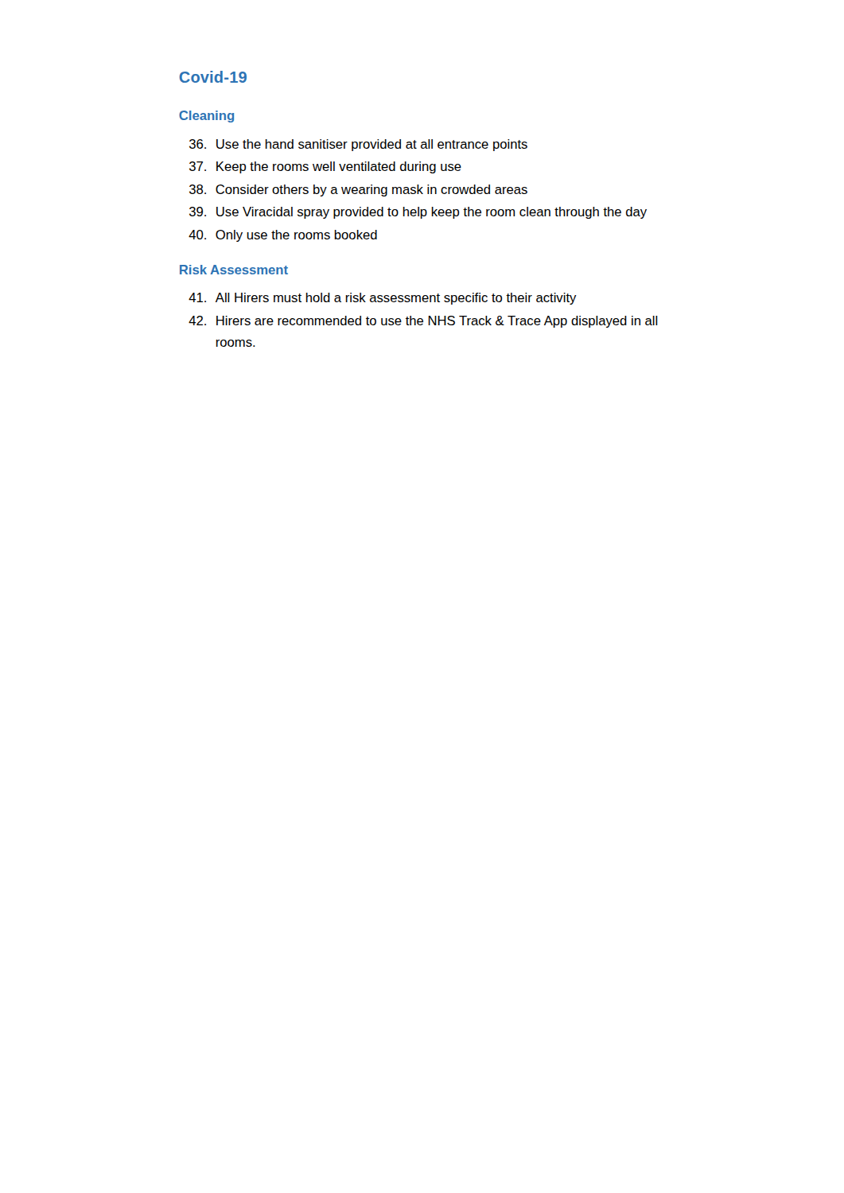Covid-19
Cleaning
Use the hand sanitiser provided at all entrance points
Keep the rooms well ventilated during use
Consider others by a wearing mask in crowded areas
Use Viracidal spray provided to help keep the room clean through the day
Only use the rooms booked
Risk Assessment
All Hirers must hold a risk assessment specific to their activity
Hirers are recommended to use the NHS Track & Trace App displayed in all rooms.